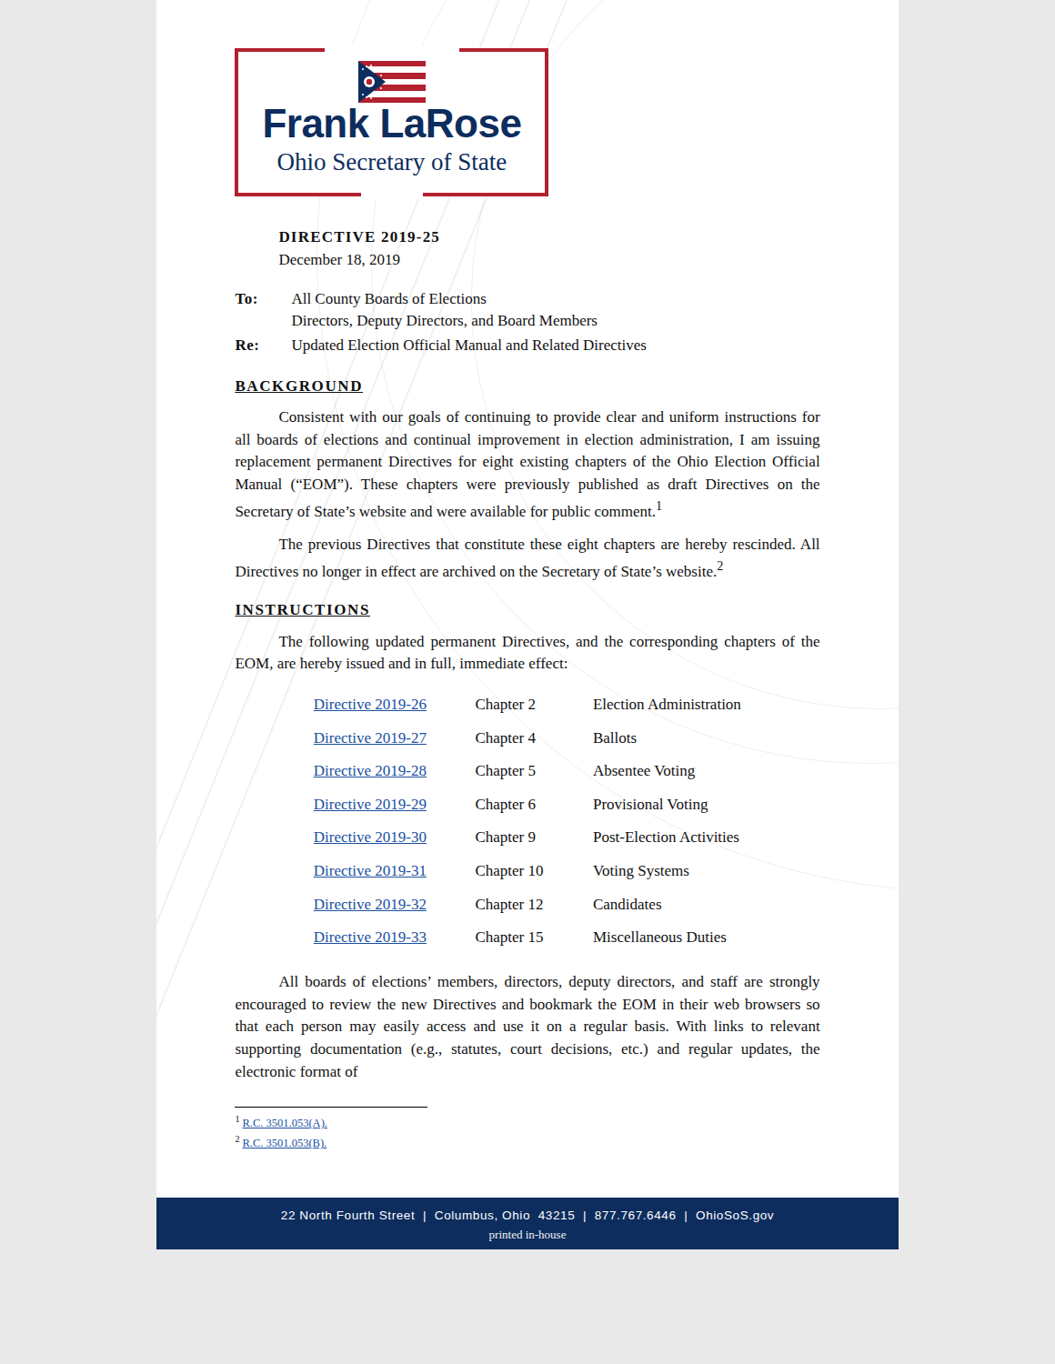Frank LaRose
Ohio Secretary of State
DIRECTIVE 2019-25
December 18, 2019
| To: | All County Boards of Elections Directors, Deputy Directors, and Board Members |
| Re: | Updated Election Official Manual and Related Directives |
BACKGROUND
Consistent with our goals of continuing to provide clear and uniform instructions for all boards of elections and continual improvement in election administration, I am issuing replacement permanent Directives for eight existing chapters of the Ohio Election Official Manual (“EOM”). These chapters were previously published as draft Directives on the Secretary of State’s website and were available for public comment.1
The previous Directives that constitute these eight chapters are hereby rescinded. All Directives no longer in effect are archived on the Secretary of State’s website.2
INSTRUCTIONS
The following updated permanent Directives, and the corresponding chapters of the EOM, are hereby issued and in full, immediate effect:
| Directive 2019-26 | Chapter 2 | Election Administration |
| Directive 2019-27 | Chapter 4 | Ballots |
| Directive 2019-28 | Chapter 5 | Absentee Voting |
| Directive 2019-29 | Chapter 6 | Provisional Voting |
| Directive 2019-30 | Chapter 9 | Post-Election Activities |
| Directive 2019-31 | Chapter 10 | Voting Systems |
| Directive 2019-32 | Chapter 12 | Candidates |
| Directive 2019-33 | Chapter 15 | Miscellaneous Duties |
All boards of elections’ members, directors, deputy directors, and staff are strongly encouraged to review the new Directives and bookmark the EOM in their web browsers so that each person may easily access and use it on a regular basis. With links to relevant supporting documentation (e.g., statutes, court decisions, etc.) and regular updates, the electronic format of
1 R.C. 3501.053(A).
2 R.C. 3501.053(B).
22 North Fourth Street | Columbus, Ohio 43215 | 877.767.6446 | OhioSoS.gov
printed in-house